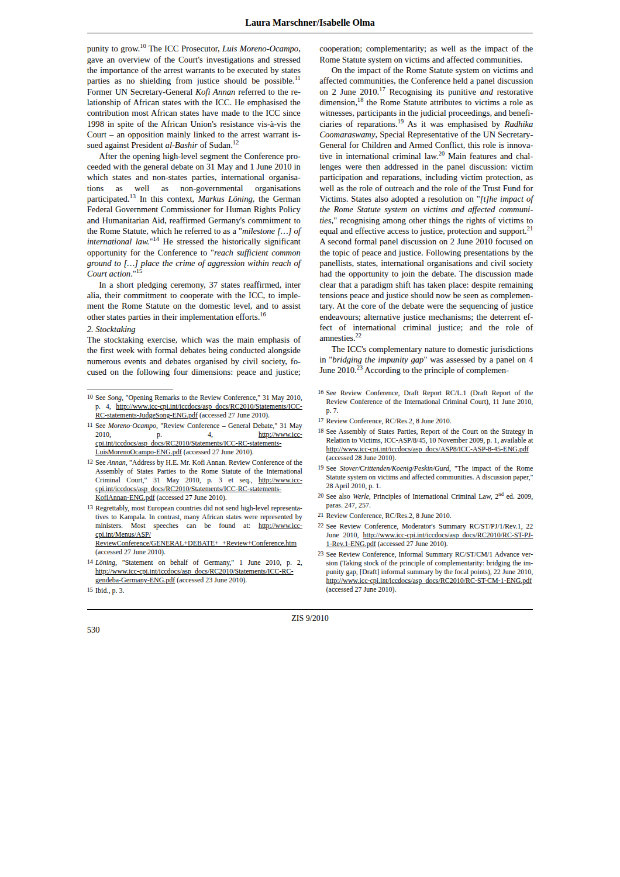Laura Marschner/Isabelle Olma
punity to grow.10 The ICC Prosecutor, Luis Moreno-Ocampo, gave an overview of the Court's investigations and stressed the importance of the arrest warrants to be executed by states parties as no shielding from justice should be possible.11 Former UN Secretary-General Kofi Annan referred to the relationship of African states with the ICC. He emphasised the contribution most African states have made to the ICC since 1998 in spite of the African Union's resistance vis-à-vis the Court – an opposition mainly linked to the arrest warrant issued against President al-Bashir of Sudan.12
After the opening high-level segment the Conference proceeded with the general debate on 31 May and 1 June 2010 in which states and non-states parties, international organisations as well as non-governmental organisations participated.13 In this context, Markus Löning, the German Federal Government Commissioner for Human Rights Policy and Humanitarian Aid, reaffirmed Germany's commitment to the Rome Statute, which he referred to as a "milestone […] of international law."14 He stressed the historically significant opportunity for the Conference to "reach sufficient common ground to […] place the crime of aggression within reach of Court action."15
In a short pledging ceremony, 37 states reaffirmed, inter alia, their commitment to cooperate with the ICC, to implement the Rome Statute on the domestic level, and to assist other states parties in their implementation efforts.16
2. Stocktaking
The stocktaking exercise, which was the main emphasis of the first week with formal debates being conducted alongside numerous events and debates organised by civil society, focused on the following four dimensions: peace and justice; cooperation; complementarity; as well as the impact of the Rome Statute system on victims and affected communities.
On the impact of the Rome Statute system on victims and affected communities, the Conference held a panel discussion on 2 June 2010.17 Recognising its punitive and restorative dimension,18 the Rome Statute attributes to victims a role as witnesses, participants in the judicial proceedings, and beneficiaries of reparations.19 As it was emphasised by Radhika Coomaraswamy, Special Representative of the UN Secretary-General for Children and Armed Conflict, this role is innovative in international criminal law.20 Main features and challenges were then addressed in the panel discussion: victim participation and reparations, including victim protection, as well as the role of outreach and the role of the Trust Fund for Victims. States also adopted a resolution on "[t]he impact of the Rome Statute system on victims and affected communities," recognising among other things the rights of victims to equal and effective access to justice, protection and support.21 A second formal panel discussion on 2 June 2010 focused on the topic of peace and justice. Following presentations by the panellists, states, international organisations and civil society had the opportunity to join the debate. The discussion made clear that a paradigm shift has taken place: despite remaining tensions peace and justice should now be seen as complementary. At the core of the debate were the sequencing of justice endeavours; alternative justice mechanisms; the deterrent effect of international criminal justice; and the role of amnesties.22
The ICC's complementary nature to domestic jurisdictions in "bridging the impunity gap" was assessed by a panel on 4 June 2010.23 According to the principle of complemen-
10 See Song, "Opening Remarks to the Review Conference," 31 May 2010, p. 4, http://www.icc-cpi.int/iccdocs/asp_docs/RC2010/Statements/ICC-RC-statements-JudgeSong-ENG.pdf (accessed 27 June 2010).
11 See Moreno-Ocampo, "Review Conference – General Debate," 31 May 2010, p. 4, http://www.icc-cpi.int/iccdocs/asp_docs/RC2010/Statements/ICC-RC-statements-LuisMorenoOcampo-ENG.pdf (accessed 27 June 2010).
12 See Annan, "Address by H.E. Mr. Kofi Annan. Review Conference of the Assembly of States Parties to the Rome Statute of the International Criminal Court," 31 May 2010, p. 3 et seq., http://www.icc-cpi.int/iccdocs/asp_docs/RC2010/Statements/ICC-RC-statements-KofiAnnan-ENG.pdf (accessed 27 June 2010).
13 Regrettably, most European countries did not send high-level representatives to Kampala. In contrast, many African states were represented by ministers. Most speeches can be found at: http://www.icc-cpi.int/Menus/ASP/ ReviewConference/GENERAL+DEBATE+_+Review+Conference.htm (accessed 27 June 2010).
14 Löning, "Statement on behalf of Germany," 1 June 2010, p. 2, http://www.icc-cpi.int/iccdocs/asp_docs/RC2010/Statements/ICC-RC-gendeba-Germany-ENG.pdf (accessed 23 June 2010).
15 Ibid., p. 3.
16 See Review Conference, Draft Report RC/L.1 (Draft Report of the Review Conference of the International Criminal Court), 11 June 2010, p. 7.
17 Review Conference, RC/Res.2, 8 June 2010.
18 See Assembly of States Parties, Report of the Court on the Strategy in Relation to Victims, ICC-ASP/8/45, 10 November 2009, p. 1, available at http://www.icc-cpi.int/iccdocs/asp_docs/ASP8/ICC-ASP-8-45-ENG.pdf (accessed 28 June 2010).
19 See Stover/Crittenden/Koenig/Peskin/Gurd, "The impact of the Rome Statute system on victims and affected communities. A discussion paper," 28 April 2010, p. 1.
20 See also Werle, Principles of International Criminal Law, 2nd ed. 2009, paras. 247, 257.
21 Review Conference, RC/Res.2, 8 June 2010.
22 See Review Conference, Moderator's Summary RC/ST/PJ/1/Rev.1, 22 June 2010, http://www.icc-cpi.int/iccdocs/asp_docs/RC2010/RC-ST-PJ-1-Rev.1-ENG.pdf (accessed 27 June 2010).
23 See Review Conference, Informal Summary RC/ST/CM/1 Advance version (Taking stock of the principle of complementarity: bridging the impunity gap, [Draft] informal summary by the focal points), 22 June 2010, http://www.icc-cpi.int/iccdocs/asp_docs/RC2010/RC-ST-CM-1-ENG.pdf (accessed 27 June 2010).
530 ZIS 9/2010